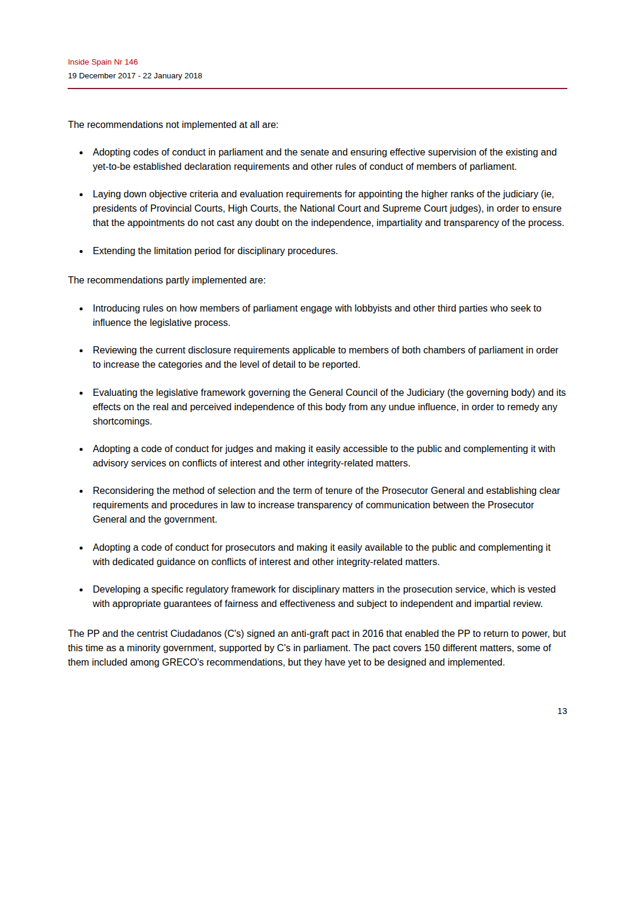Inside Spain Nr 146
19 December 2017 - 22 January 2018
The recommendations not implemented at all are:
Adopting codes of conduct in parliament and the senate and ensuring effective supervision of the existing and yet-to-be established declaration requirements and other rules of conduct of members of parliament.
Laying down objective criteria and evaluation requirements for appointing the higher ranks of the judiciary (ie, presidents of Provincial Courts, High Courts, the National Court and Supreme Court judges), in order to ensure that the appointments do not cast any doubt on the independence, impartiality and transparency of the process.
Extending the limitation period for disciplinary procedures.
The recommendations partly implemented are:
Introducing rules on how members of parliament engage with lobbyists and other third parties who seek to influence the legislative process.
Reviewing the current disclosure requirements applicable to members of both chambers of parliament in order to increase the categories and the level of detail to be reported.
Evaluating the legislative framework governing the General Council of the Judiciary (the governing body) and its effects on the real and perceived independence of this body from any undue influence, in order to remedy any shortcomings.
Adopting a code of conduct for judges and making it easily accessible to the public and complementing it with advisory services on conflicts of interest and other integrity-related matters.
Reconsidering the method of selection and the term of tenure of the Prosecutor General and establishing clear requirements and procedures in law to increase transparency of communication between the Prosecutor General and the government.
Adopting a code of conduct for prosecutors and making it easily available to the public and complementing it with dedicated guidance on conflicts of interest and other integrity-related matters.
Developing a specific regulatory framework for disciplinary matters in the prosecution service, which is vested with appropriate guarantees of fairness and effectiveness and subject to independent and impartial review.
The PP and the centrist Ciudadanos (C's) signed an anti-graft pact in 2016 that enabled the PP to return to power, but this time as a minority government, supported by C's in parliament. The pact covers 150 different matters, some of them included among GRECO's recommendations, but they have yet to be designed and implemented.
13